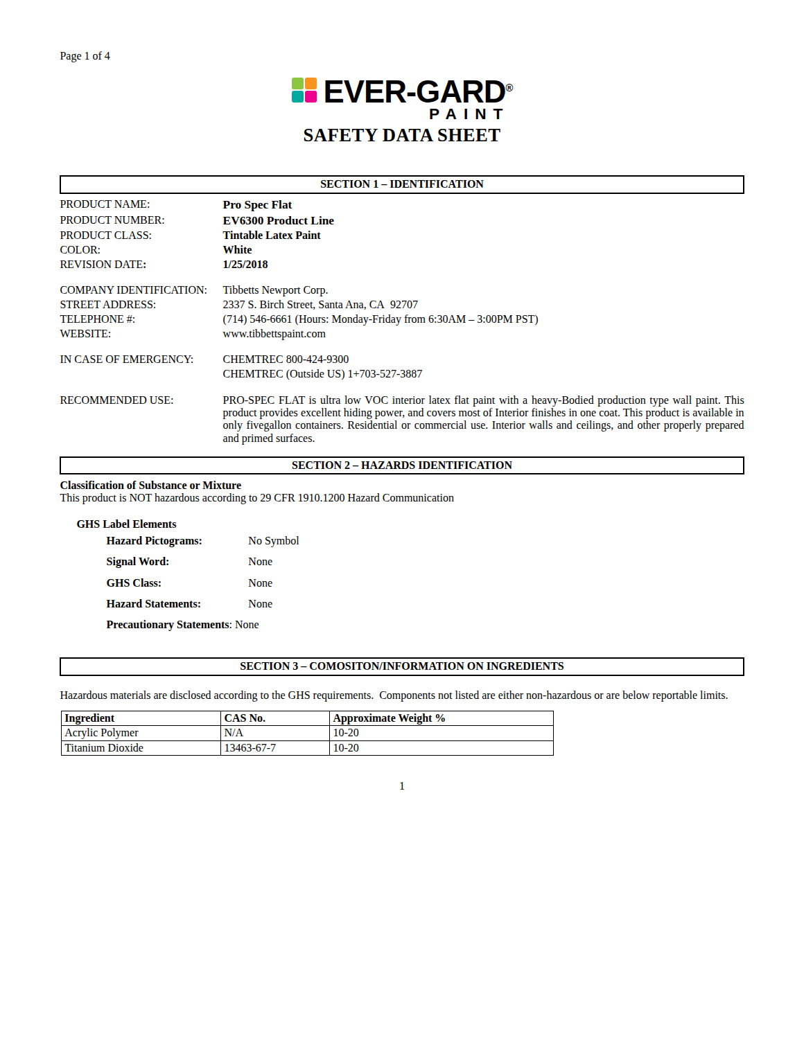Page 1 of 4
EVER-GARD® PAINT
SAFETY DATA SHEET
SECTION 1 – IDENTIFICATION
| PRODUCT NAME: | Pro Spec Flat |
| PRODUCT NUMBER: | EV6300 Product Line |
| PRODUCT CLASS: | Tintable Latex Paint |
| COLOR: | White |
| REVISION DATE : | 1/25/2018 |
| COMPANY IDENTIFICATION: | Tibbetts Newport Corp. |
| STREET ADDRESS: | 2337 S. Birch Street, Santa Ana, CA 92707 |
| TELEPHONE #: | (714) 546-6661 (Hours: Monday-Friday from 6:30AM – 3:00PM PST) |
| WEBSITE: | www.tibbettspaint.com |
| IN CASE OF EMERGENCY: | CHEMTREC 800-424-9300 |
| | CHEMTREC (Outside US) 1+703-527-3887 |
| RECOMMENDED USE: | PRO-SPEC FLAT is ultra low VOC interior latex flat paint with a heavy-Bodied production type wall paint. This product provides excellent hiding power, and covers most of Interior finishes in one coat. This product is available in only fivegallon containers. Residential or commercial use. Interior walls and ceilings, and other properly prepared and primed surfaces. |
SECTION 2 – HAZARDS IDENTIFICATION
Classification of Substance or Mixture
This product is NOT hazardous according to 29 CFR 1910.1200 Hazard Communication
GHS Label Elements
| Hazard Pictograms: | No Symbol |
| Signal Word: | None |
| GHS Class: | None |
| Hazard Statements: | None |
| Precautionary Statements : None |
SECTION 3 – COMOSITON/INFORMATION ON INGREDIENTS
Hazardous materials are disclosed according to the GHS requirements. Components not listed are either non-hazardous or are below reportable limits.
| Ingredient | CAS No. | Approximate Weight % |
| --- | --- | --- |
| Acrylic Polymer | N/A | 10-20 |
| Titanium Dioxide | 13463-67-7 | 10-20 |
1